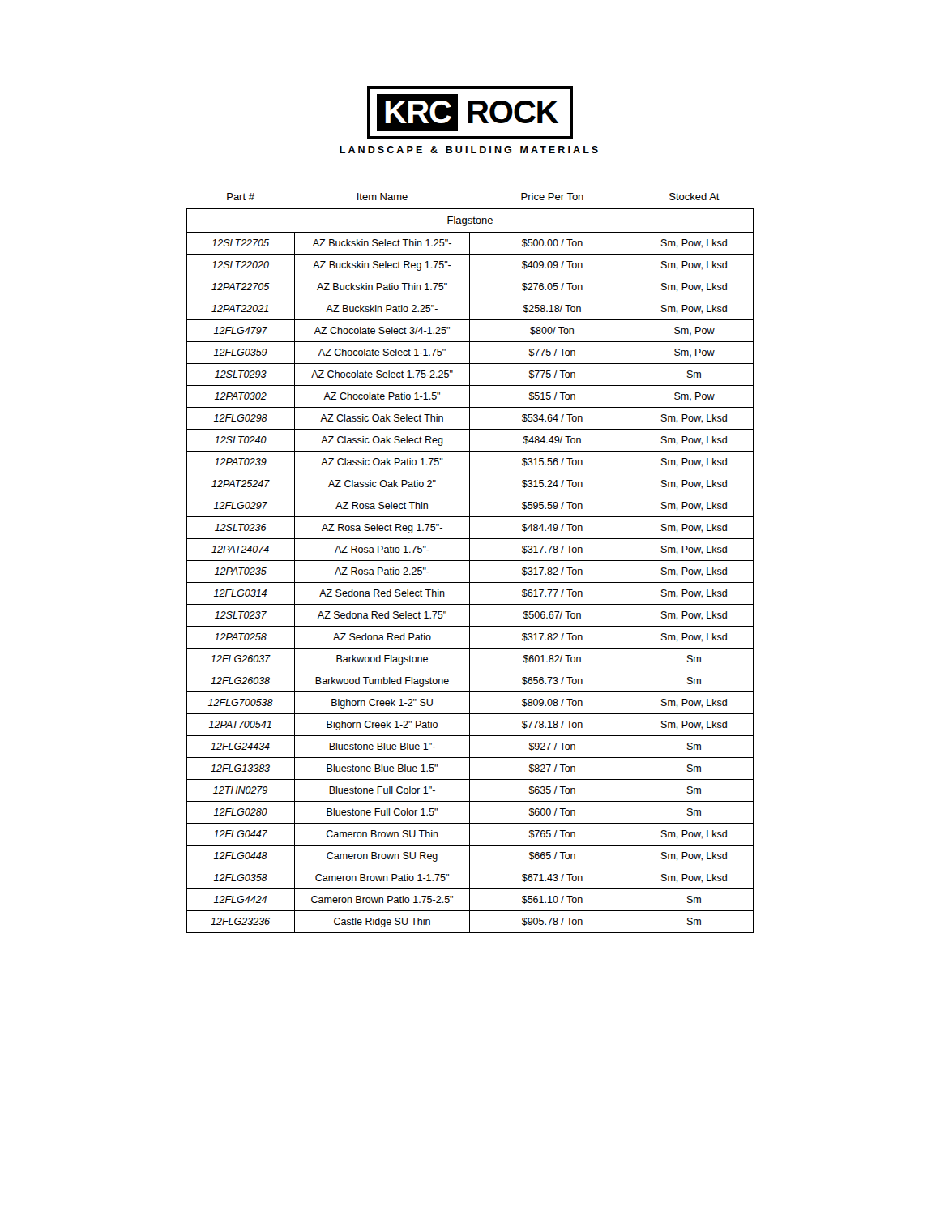KRC ROCK
LANDSCAPE & BUILDING MATERIALS
| Part # | Item Name | Price Per Ton | Stocked At |
| --- | --- | --- | --- |
| Flagstone |
| 12SLT22705 | AZ Buckskin Select Thin 1.25"- | $500.00 / Ton | Sm, Pow, Lksd |
| 12SLT22020 | AZ Buckskin Select Reg 1.75"- | $409.09 / Ton | Sm, Pow, Lksd |
| 12PAT22705 | AZ Buckskin Patio Thin 1.75" | $276.05 / Ton | Sm, Pow, Lksd |
| 12PAT22021 | AZ Buckskin Patio 2.25"- | $258.18/ Ton | Sm, Pow, Lksd |
| 12FLG4797 | AZ Chocolate Select 3/4-1.25" | $800/ Ton | Sm, Pow |
| 12FLG0359 | AZ Chocolate Select 1-1.75" | $775 / Ton | Sm, Pow |
| 12SLT0293 | AZ Chocolate Select 1.75-2.25" | $775 / Ton | Sm |
| 12PAT0302 | AZ Chocolate Patio 1-1.5" | $515 / Ton | Sm, Pow |
| 12FLG0298 | AZ Classic Oak Select Thin | $534.64 / Ton | Sm, Pow, Lksd |
| 12SLT0240 | AZ Classic Oak Select Reg | $484.49/ Ton | Sm, Pow, Lksd |
| 12PAT0239 | AZ Classic Oak Patio 1.75" | $315.56 / Ton | Sm, Pow, Lksd |
| 12PAT25247 | AZ Classic Oak Patio 2" | $315.24 / Ton | Sm, Pow, Lksd |
| 12FLG0297 | AZ Rosa Select Thin | $595.59 / Ton | Sm, Pow, Lksd |
| 12SLT0236 | AZ Rosa Select Reg 1.75"- | $484.49 / Ton | Sm, Pow, Lksd |
| 12PAT24074 | AZ Rosa Patio 1.75"- | $317.78 / Ton | Sm, Pow, Lksd |
| 12PAT0235 | AZ Rosa Patio 2.25"- | $317.82 / Ton | Sm, Pow, Lksd |
| 12FLG0314 | AZ Sedona Red Select Thin | $617.77 / Ton | Sm, Pow, Lksd |
| 12SLT0237 | AZ Sedona Red Select 1.75" | $506.67/ Ton | Sm, Pow, Lksd |
| 12PAT0258 | AZ Sedona Red Patio | $317.82 / Ton | Sm, Pow, Lksd |
| 12FLG26037 | Barkwood Flagstone | $601.82/ Ton | Sm |
| 12FLG26038 | Barkwood Tumbled Flagstone | $656.73 / Ton | Sm |
| 12FLG700538 | Bighorn Creek 1-2" SU | $809.08 / Ton | Sm, Pow, Lksd |
| 12PAT700541 | Bighorn Creek 1-2" Patio | $778.18 / Ton | Sm, Pow, Lksd |
| 12FLG24434 | Bluestone Blue Blue 1"- | $927 / Ton | Sm |
| 12FLG13383 | Bluestone Blue Blue 1.5" | $827 / Ton | Sm |
| 12THN0279 | Bluestone Full Color 1"- | $635 / Ton | Sm |
| 12FLG0280 | Bluestone Full Color 1.5" | $600 / Ton | Sm |
| 12FLG0447 | Cameron Brown SU Thin | $765 / Ton | Sm, Pow, Lksd |
| 12FLG0448 | Cameron Brown SU Reg | $665 / Ton | Sm, Pow, Lksd |
| 12FLG0358 | Cameron Brown Patio 1-1.75" | $671.43 / Ton | Sm, Pow, Lksd |
| 12FLG4424 | Cameron Brown Patio 1.75-2.5" | $561.10 / Ton | Sm |
| 12FLG23236 | Castle Ridge SU Thin | $905.78 / Ton | Sm |